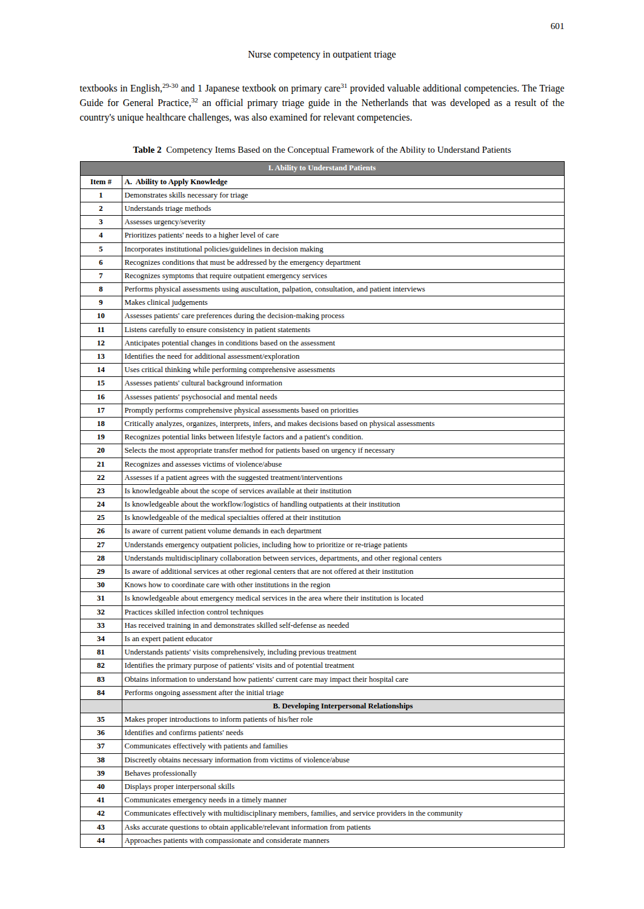601
Nurse competency in outpatient triage
textbooks in English,29-30 and 1 Japanese textbook on primary care31 provided valuable additional competencies. The Triage Guide for General Practice,32 an official primary triage guide in the Netherlands that was developed as a result of the country's unique healthcare challenges, was also examined for relevant competencies.
Table 2 Competency Items Based on the Conceptual Framework of the Ability to Understand Patients
| I. Ability to Understand Patients |
| --- |
| Item # | A. Ability to Apply Knowledge |
| 1 | Demonstrates skills necessary for triage |
| 2 | Understands triage methods |
| 3 | Assesses urgency/severity |
| 4 | Prioritizes patients' needs to a higher level of care |
| 5 | Incorporates institutional policies/guidelines in decision making |
| 6 | Recognizes conditions that must be addressed by the emergency department |
| 7 | Recognizes symptoms that require outpatient emergency services |
| 8 | Performs physical assessments using auscultation, palpation, consultation, and patient interviews |
| 9 | Makes clinical judgements |
| 10 | Assesses patients' care preferences during the decision-making process |
| 11 | Listens carefully to ensure consistency in patient statements |
| 12 | Anticipates potential changes in conditions based on the assessment |
| 13 | Identifies the need for additional assessment/exploration |
| 14 | Uses critical thinking while performing comprehensive assessments |
| 15 | Assesses patients' cultural background information |
| 16 | Assesses patients' psychosocial and mental needs |
| 17 | Promptly performs comprehensive physical assessments based on priorities |
| 18 | Critically analyzes, organizes, interprets, infers, and makes decisions based on physical assessments |
| 19 | Recognizes potential links between lifestyle factors and a patient's condition. |
| 20 | Selects the most appropriate transfer method for patients based on urgency if necessary |
| 21 | Recognizes and assesses victims of violence/abuse |
| 22 | Assesses if a patient agrees with the suggested treatment/interventions |
| 23 | Is knowledgeable about the scope of services available at their institution |
| 24 | Is knowledgeable about the workflow/logistics of handling outpatients at their institution |
| 25 | Is knowledgeable of the medical specialties offered at their institution |
| 26 | Is aware of current patient volume demands in each department |
| 27 | Understands emergency outpatient policies, including how to prioritize or re-triage patients |
| 28 | Understands multidisciplinary collaboration between services, departments, and other regional centers |
| 29 | Is aware of additional services at other regional centers that are not offered at their institution |
| 30 | Knows how to coordinate care with other institutions in the region |
| 31 | Is knowledgeable about emergency medical services in the area where their institution is located |
| 32 | Practices skilled infection control techniques |
| 33 | Has received training in and demonstrates skilled self-defense as needed |
| 34 | Is an expert patient educator |
| 81 | Understands patients' visits comprehensively, including previous treatment |
| 82 | Identifies the primary purpose of patients' visits and of potential treatment |
| 83 | Obtains information to understand how patients' current care may impact their hospital care |
| 84 | Performs ongoing assessment after the initial triage |
| | B. Developing Interpersonal Relationships |
| 35 | Makes proper introductions to inform patients of his/her role |
| 36 | Identifies and confirms patients' needs |
| 37 | Communicates effectively with patients and families |
| 38 | Discreetly obtains necessary information from victims of violence/abuse |
| 39 | Behaves professionally |
| 40 | Displays proper interpersonal skills |
| 41 | Communicates emergency needs in a timely manner |
| 42 | Communicates effectively with multidisciplinary members, families, and service providers in the community |
| 43 | Asks accurate questions to obtain applicable/relevant information from patients |
| 44 | Approaches patients with compassionate and considerate manners |